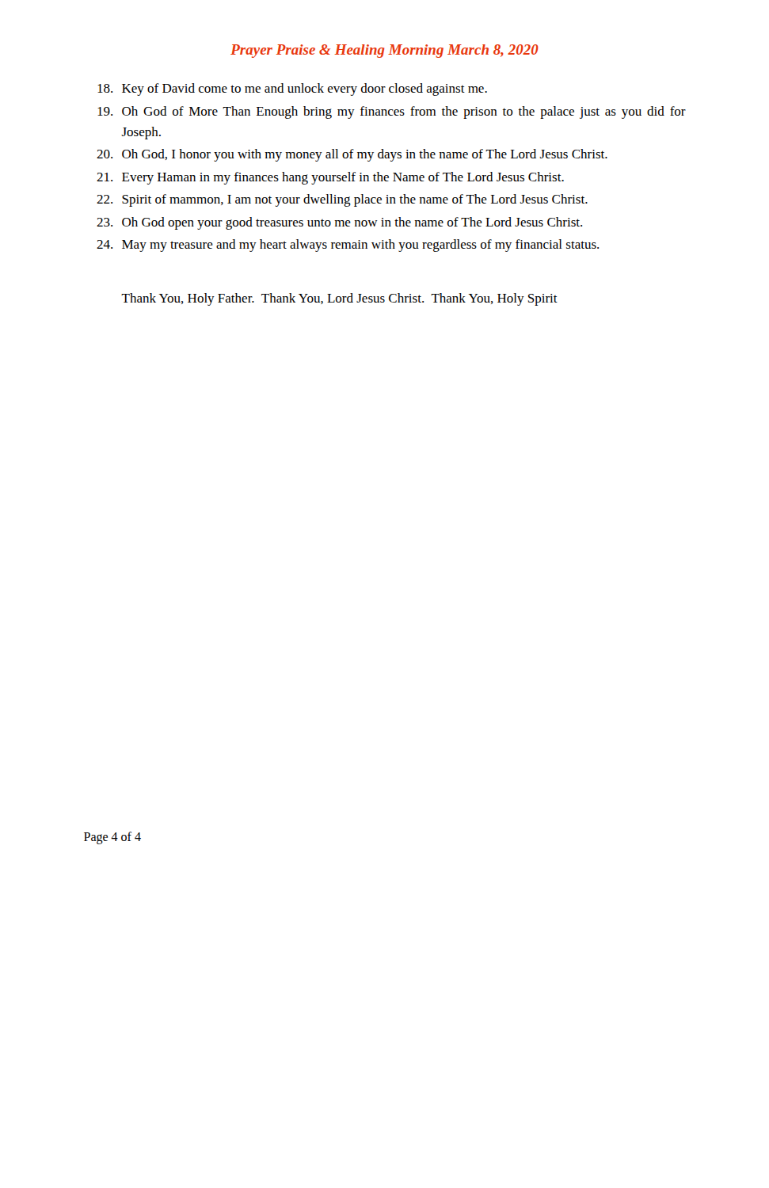Prayer Praise & Healing Morning March 8, 2020
Key of David come to me and unlock every door closed against me.
Oh God of More Than Enough bring my finances from the prison to the palace just as you did for Joseph.
Oh God, I honor you with my money all of my days in the name of The Lord Jesus Christ.
Every Haman in my finances hang yourself in the Name of The Lord Jesus Christ.
Spirit of mammon, I am not your dwelling place in the name of The Lord Jesus Christ.
Oh God open your good treasures unto me now in the name of The Lord Jesus Christ.
May my treasure and my heart always remain with you regardless of my financial status.
Thank You, Holy Father. Thank You, Lord Jesus Christ. Thank You, Holy Spirit
Page 4 of 4